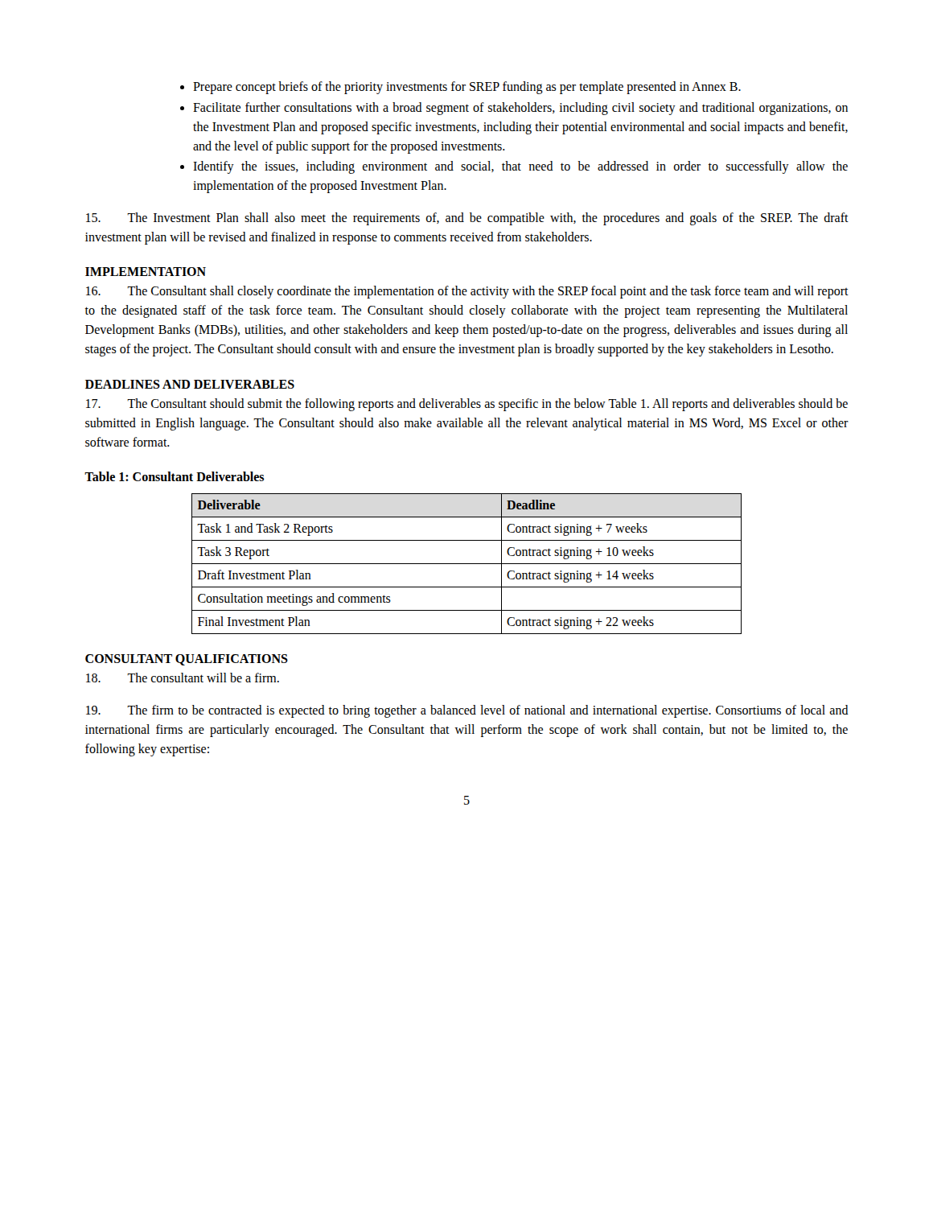Prepare concept briefs of the priority investments for SREP funding as per template presented in Annex B.
Facilitate further consultations with a broad segment of stakeholders, including civil society and traditional organizations, on the Investment Plan and proposed specific investments, including their potential environmental and social impacts and benefit, and the level of public support for the proposed investments.
Identify the issues, including environment and social, that need to be addressed in order to successfully allow the implementation of the proposed Investment Plan.
15. The Investment Plan shall also meet the requirements of, and be compatible with, the procedures and goals of the SREP. The draft investment plan will be revised and finalized in response to comments received from stakeholders.
IMPLEMENTATION
16. The Consultant shall closely coordinate the implementation of the activity with the SREP focal point and the task force team and will report to the designated staff of the task force team. The Consultant should closely collaborate with the project team representing the Multilateral Development Banks (MDBs), utilities, and other stakeholders and keep them posted/up-to-date on the progress, deliverables and issues during all stages of the project. The Consultant should consult with and ensure the investment plan is broadly supported by the key stakeholders in Lesotho.
DEADLINES AND DELIVERABLES
17. The Consultant should submit the following reports and deliverables as specific in the below Table 1. All reports and deliverables should be submitted in English language. The Consultant should also make available all the relevant analytical material in MS Word, MS Excel or other software format.
Table 1: Consultant Deliverables
| Deliverable | Deadline |
| --- | --- |
| Task 1 and Task 2 Reports | Contract signing + 7 weeks |
| Task 3 Report | Contract signing + 10 weeks |
| Draft Investment Plan | Contract signing + 14 weeks |
| Consultation meetings and comments | |
| Final Investment Plan | Contract signing + 22 weeks |
CONSULTANT QUALIFICATIONS
18. The consultant will be a firm.
19. The firm to be contracted is expected to bring together a balanced level of national and international expertise. Consortiums of local and international firms are particularly encouraged. The Consultant that will perform the scope of work shall contain, but not be limited to, the following key expertise:
5